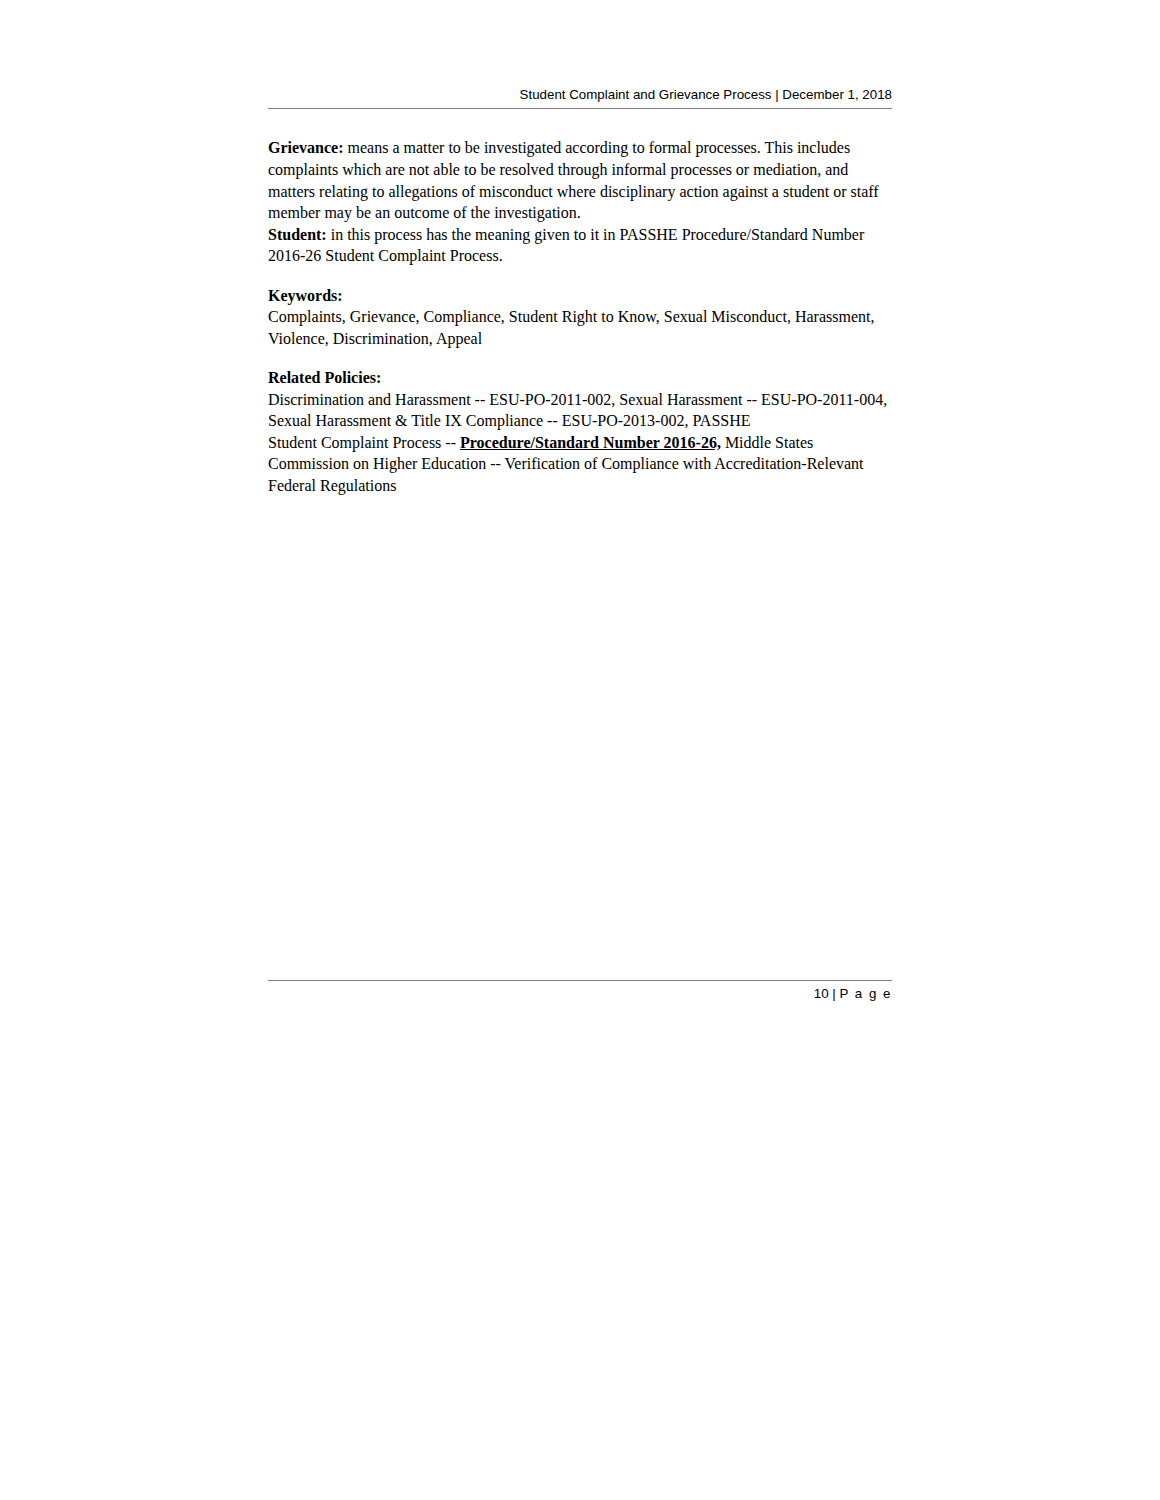Student Complaint and Grievance Process | December 1, 2018
Grievance: means a matter to be investigated according to formal processes. This includes complaints which are not able to be resolved through informal processes or mediation, and matters relating to allegations of misconduct where disciplinary action against a student or staff member may be an outcome of the investigation.
Student: in this process has the meaning given to it in PASSHE Procedure/Standard Number 2016-26 Student Complaint Process.
Keywords:
Complaints, Grievance, Compliance, Student Right to Know, Sexual Misconduct, Harassment, Violence, Discrimination, Appeal
Related Policies:
Discrimination and Harassment -- ESU-PO-2011-002, Sexual Harassment -- ESU-PO-2011-004, Sexual Harassment & Title IX Compliance -- ESU-PO-2013-002, PASSHE
Student Complaint Process -- Procedure/Standard Number 2016-26, Middle States Commission on Higher Education -- Verification of Compliance with Accreditation-Relevant Federal Regulations
10 | P a g e